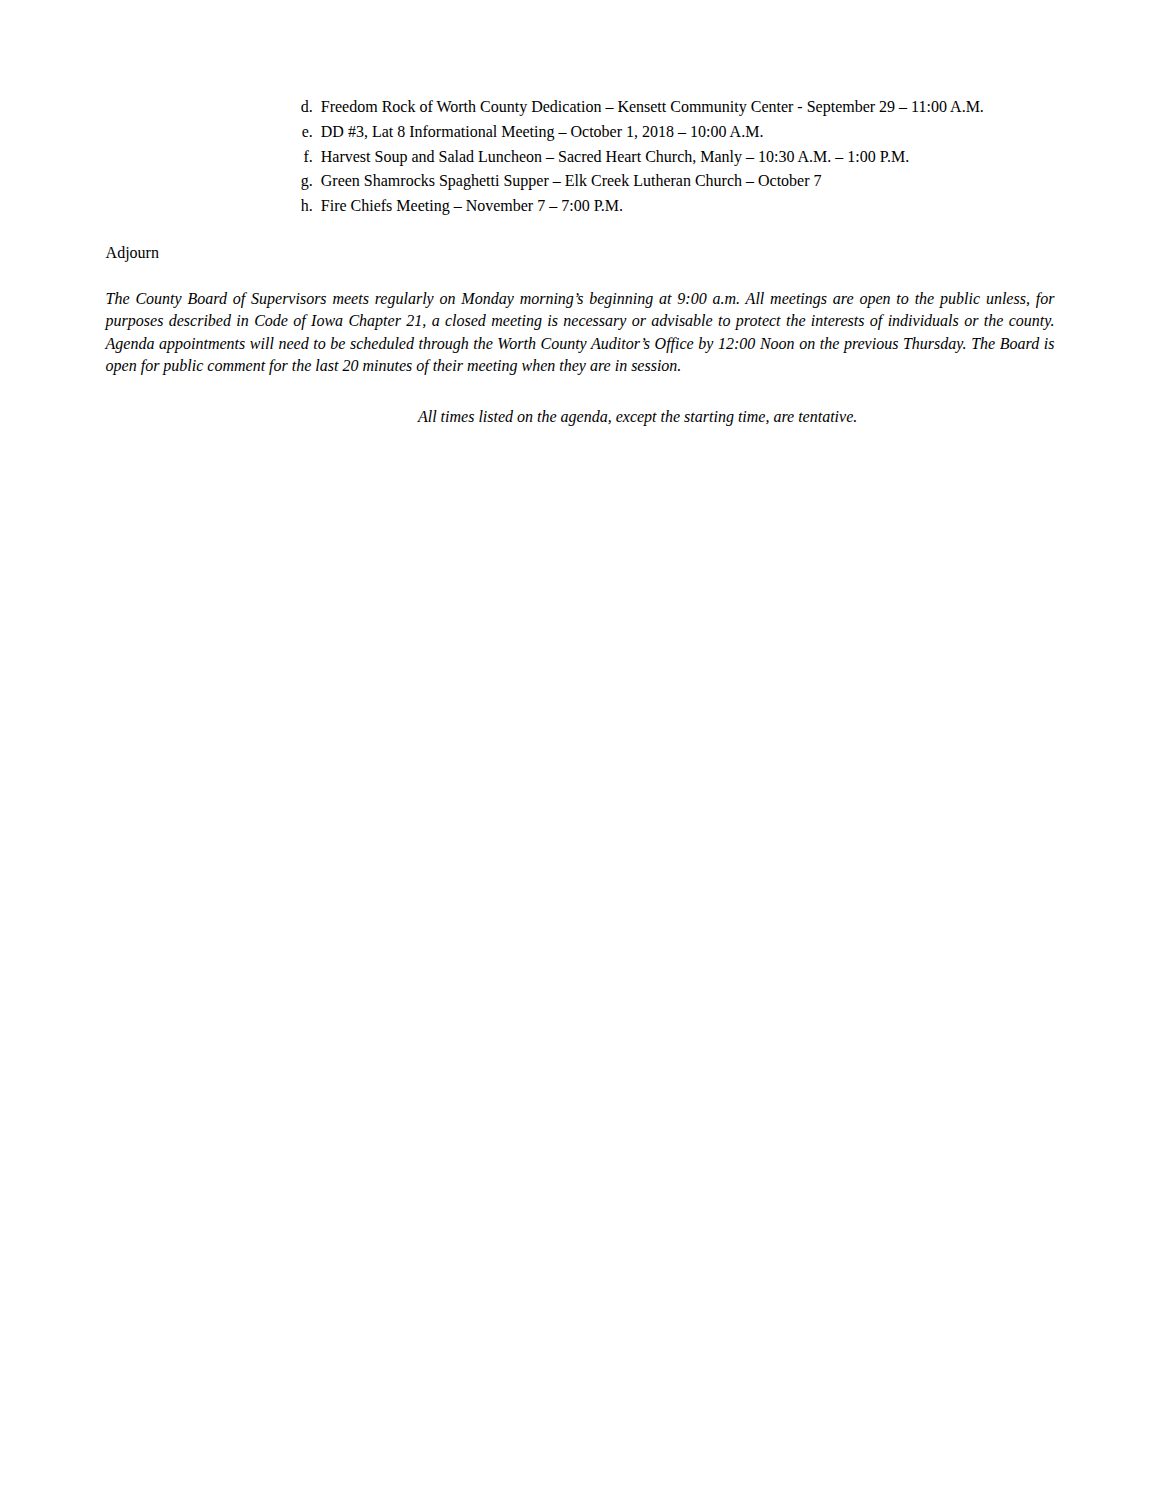Freedom Rock of Worth County Dedication – Kensett Community Center - September 29 – 11:00 A.M.
DD #3, Lat 8 Informational Meeting – October 1, 2018 – 10:00 A.M.
Harvest Soup and Salad Luncheon – Sacred Heart Church, Manly – 10:30 A.M. – 1:00 P.M.
Green Shamrocks Spaghetti Supper – Elk Creek Lutheran Church – October 7
Fire Chiefs Meeting – November 7 – 7:00 P.M.
Adjourn
The County Board of Supervisors meets regularly on Monday morning’s beginning at 9:00 a.m. All meetings are open to the public unless, for purposes described in Code of Iowa Chapter 21, a closed meeting is necessary or advisable to protect the interests of individuals or the county. Agenda appointments will need to be scheduled through the Worth County Auditor’s Office by 12:00 Noon on the previous Thursday. The Board is open for public comment for the last 20 minutes of their meeting when they are in session.
All times listed on the agenda, except the starting time, are tentative.